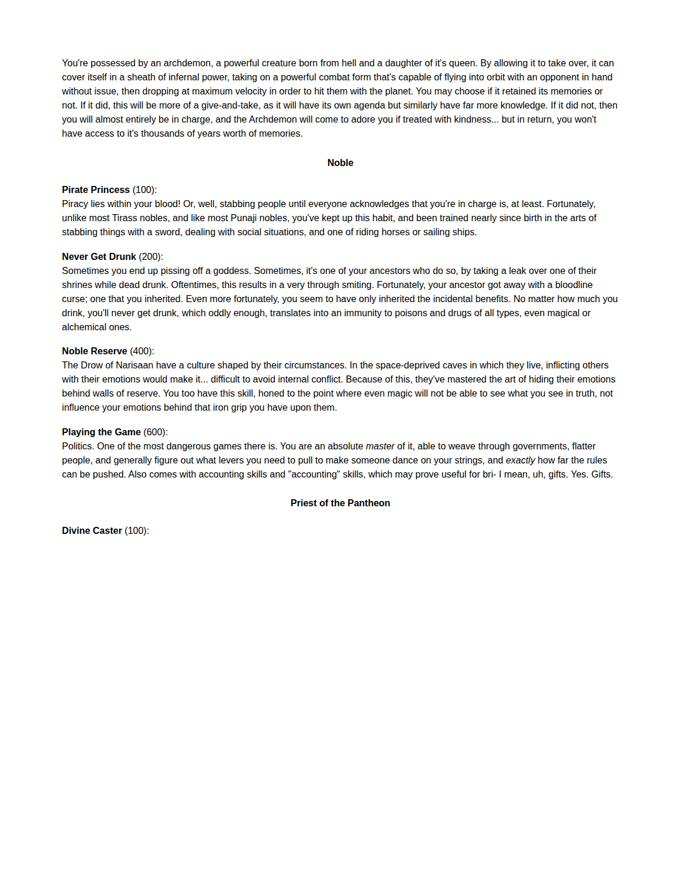You're possessed by an archdemon, a powerful creature born from hell and a daughter of it's queen. By allowing it to take over, it can cover itself in a sheath of infernal power, taking on a powerful combat form that's capable of flying into orbit with an opponent in hand without issue, then dropping at maximum velocity in order to hit them with the planet. You may choose if it retained its memories or not. If it did, this will be more of a give-and-take, as it will have its own agenda but similarly have far more knowledge. If it did not, then you will almost entirely be in charge, and the Archdemon will come to adore you if treated with kindness... but in return, you won't have access to it's thousands of years worth of memories.
Noble
Pirate Princess (100):
Piracy lies within your blood! Or, well, stabbing people until everyone acknowledges that you're in charge is, at least. Fortunately, unlike most Tirass nobles, and like most Punaji nobles, you've kept up this habit, and been trained nearly since birth in the arts of stabbing things with a sword, dealing with social situations, and one of riding horses or sailing ships.
Never Get Drunk (200):
Sometimes you end up pissing off a goddess. Sometimes, it's one of your ancestors who do so, by taking a leak over one of their shrines while dead drunk. Oftentimes, this results in a very through smiting. Fortunately, your ancestor got away with a bloodline curse; one that you inherited. Even more fortunately, you seem to have only inherited the incidental benefits. No matter how much you drink, you'll never get drunk, which oddly enough, translates into an immunity to poisons and drugs of all types, even magical or alchemical ones.
Noble Reserve (400):
The Drow of Narisaan have a culture shaped by their circumstances. In the space-deprived caves in which they live, inflicting others with their emotions would make it... difficult to avoid internal conflict. Because of this, they've mastered the art of hiding their emotions behind walls of reserve. You too have this skill, honed to the point where even magic will not be able to see what you see in truth, not influence your emotions behind that iron grip you have upon them.
Playing the Game (600):
Politics. One of the most dangerous games there is. You are an absolute master of it, able to weave through governments, flatter people, and generally figure out what levers you need to pull to make someone dance on your strings, and exactly how far the rules can be pushed. Also comes with accounting skills and "accounting" skills, which may prove useful for bri- I mean, uh, gifts. Yes. Gifts.
Priest of the Pantheon
Divine Caster (100):